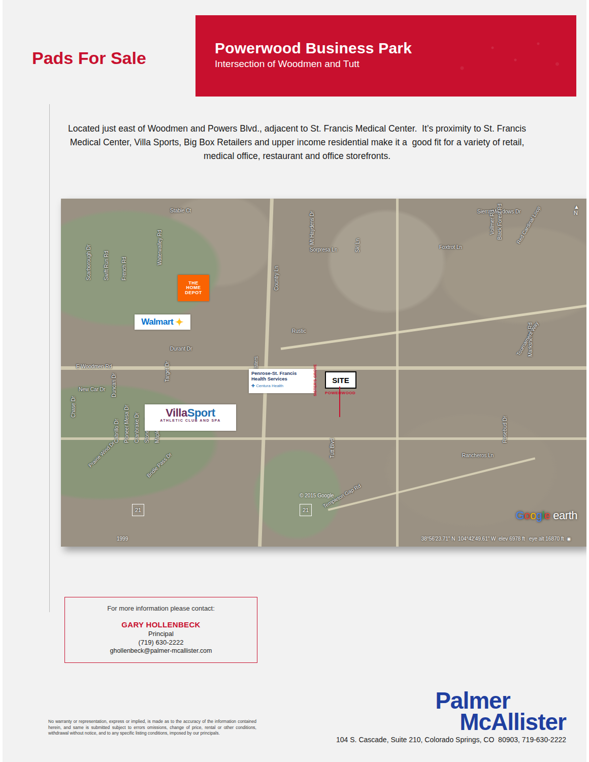Powerwood Business Park
Intersection of Woodmen and Tutt
Pads For Sale
Located just east of Woodmen and Powers Blvd., adjacent to St. Francis Medical Center. It’s proximity to St. Francis Medical Center, Villa Sports, Big Box Retailers and upper income residential make it a good fit for a variety of retail, medical office, restaurant and office storefronts.
Stable Ct Waterwalley Rd Scarborough Dr Swift Run Rd French Rd Sorpresa Ln Mt Haydens Dr Ski Ln Foxtrot Ln Sierra Meadows Dr Red Cardinal Loop Black Forest Rd Vollmer Rd Country Ln Rustic Durant Dr E Woodmen Rd New Car Dr Target Dr Duncan Dr Chase Dr Mapleton Stonebrook Cranbrake Dr Pioneer Mesa Dr Cabrillo Dr Prairie Wind Dr Bridle Pass Dr Sisters Tutt Blvd Templeton Gap Rd Rancheros Ln Rosebud Dr Marksheffel Rd Tournament Way
THE
HOME
DEPOT
Walmart✦
Penrose-St. Francis
Health Services ✚ Centura Health
Villa Sport ATHLETIC CLUB AND SPA
SITE
POWERWOOD
SISTER'S GROVE
▲
N
21
21
© 2015 Google
Google earth
1999 38°56'23.71" N 104°42'49.61" W elev 6978 ft eye alt 16870 ft ◉
For more information please contact:
GARY HOLLENBECK
Principal
(719) 630-2222
ghollenbeck@palmer-mcallister.com
No warranty or representation, express or implied, is made as to the accuracy of the information contained herein, and same is submitted subject to errors omissions, change of price, rental or other conditions, withdrawal without notice, and to any specific listing conditions, imposed by our principals.
Palmer McAllister
104 S. Cascade, Suite 210, Colorado Springs, CO 80903, 719-630-2222